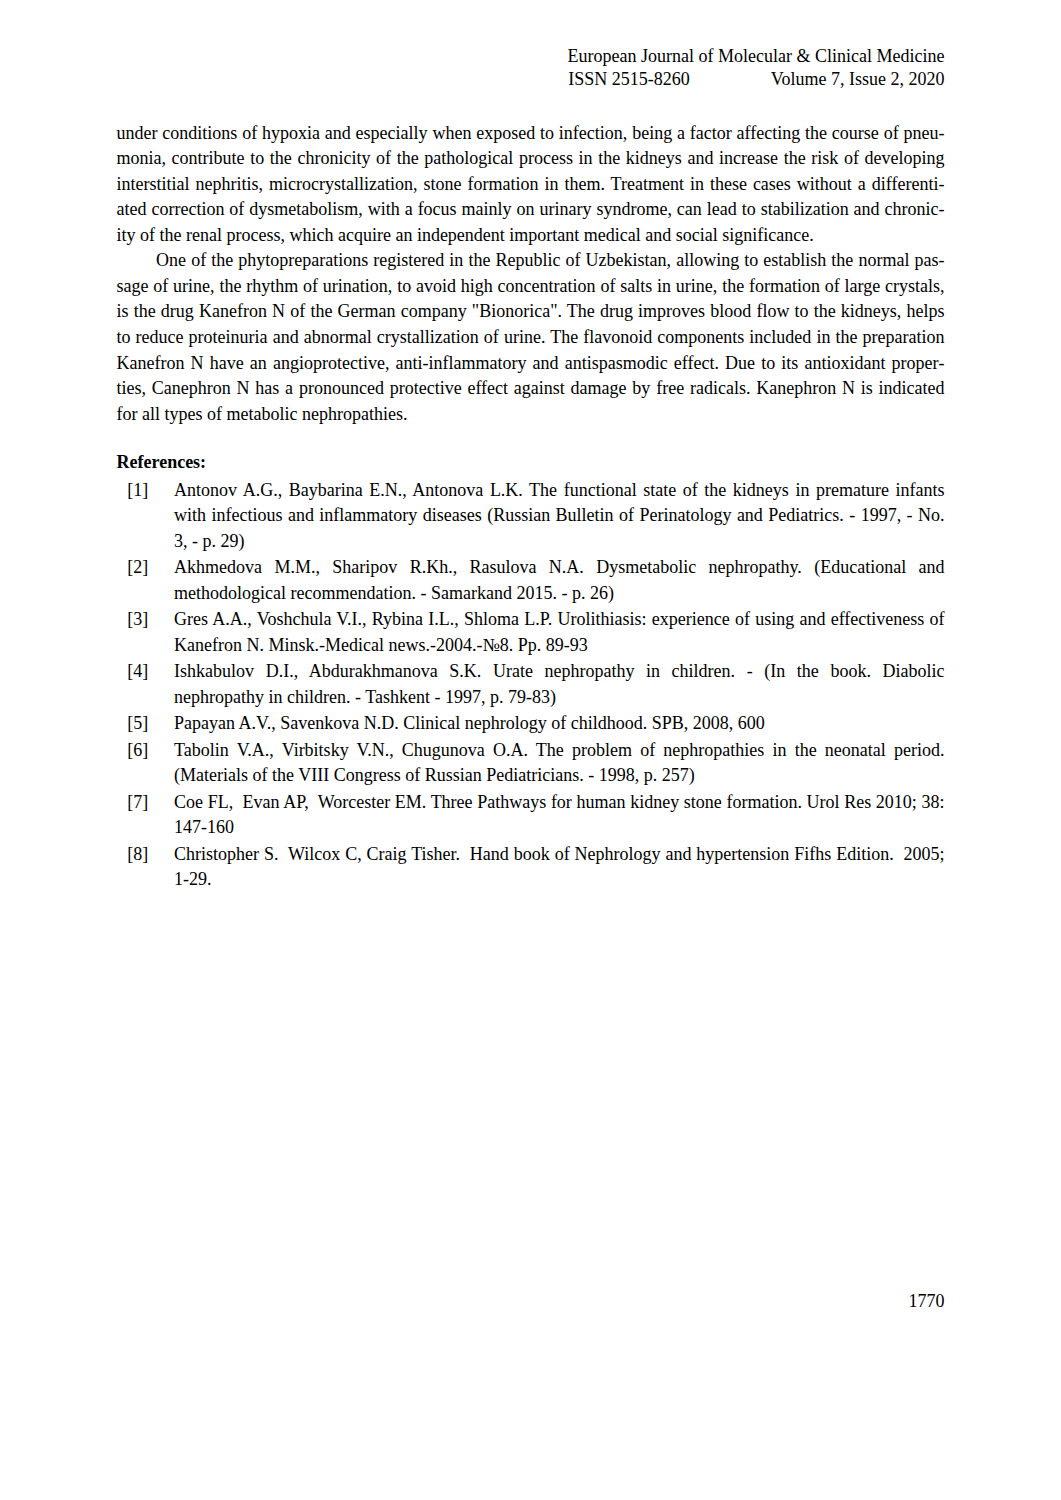European Journal of Molecular & Clinical Medicine ISSN 2515-8260 Volume 7, Issue 2, 2020
under conditions of hypoxia and especially when exposed to infection, being a factor affecting the course of pneumonia, contribute to the chronicity of the pathological process in the kidneys and increase the risk of developing interstitial nephritis, microcrystallization, stone formation in them. Treatment in these cases without a differentiated correction of dysmetabolism, with a focus mainly on urinary syndrome, can lead to stabilization and chronicity of the renal process, which acquire an independent important medical and social significance.
One of the phytopreparations registered in the Republic of Uzbekistan, allowing to establish the normal passage of urine, the rhythm of urination, to avoid high concentration of salts in urine, the formation of large crystals, is the drug Kanefron N of the German company "Bionorica". The drug improves blood flow to the kidneys, helps to reduce proteinuria and abnormal crystallization of urine. The flavonoid components included in the preparation Kanefron N have an angioprotective, anti-inflammatory and antispasmodic effect. Due to its antioxidant properties, Canephron N has a pronounced protective effect against damage by free radicals. Kanephron N is indicated for all types of metabolic nephropathies.
References:
Antonov A.G., Baybarina E.N., Antonova L.K. The functional state of the kidneys in premature infants with infectious and inflammatory diseases (Russian Bulletin of Perinatology and Pediatrics. - 1997, - No. 3, - p. 29)
Akhmedova M.M., Sharipov R.Kh., Rasulova N.A. Dysmetabolic nephropathy. (Educational and methodological recommendation. - Samarkand 2015. - p. 26)
Gres A.A., Voshchula V.I., Rybina I.L., Shloma L.P. Urolithiasis: experience of using and effectiveness of Kanefron N. Minsk.-Medical news.-2004.-№8. Pp. 89-93
Ishkabulov D.I., Abdurakhmanova S.K. Urate nephropathy in children. - (In the book. Diabolic nephropathy in children. - Tashkent - 1997, p. 79-83)
Papayan A.V., Savenkova N.D. Clinical nephrology of childhood. SPB, 2008, 600
Tabolin V.A., Virbitsky V.N., Chugunova O.A. The problem of nephropathies in the neonatal period. (Materials of the VIII Congress of Russian Pediatricians. - 1998, p. 257)
Coe FL, Evan AP, Worcester EM. Three Pathways for human kidney stone formation. Urol Res 2010; 38: 147-160
Christopher S. Wilcox C, Craig Tisher. Hand book of Nephrology and hypertension Fifhs Edition. 2005; 1-29.
1770